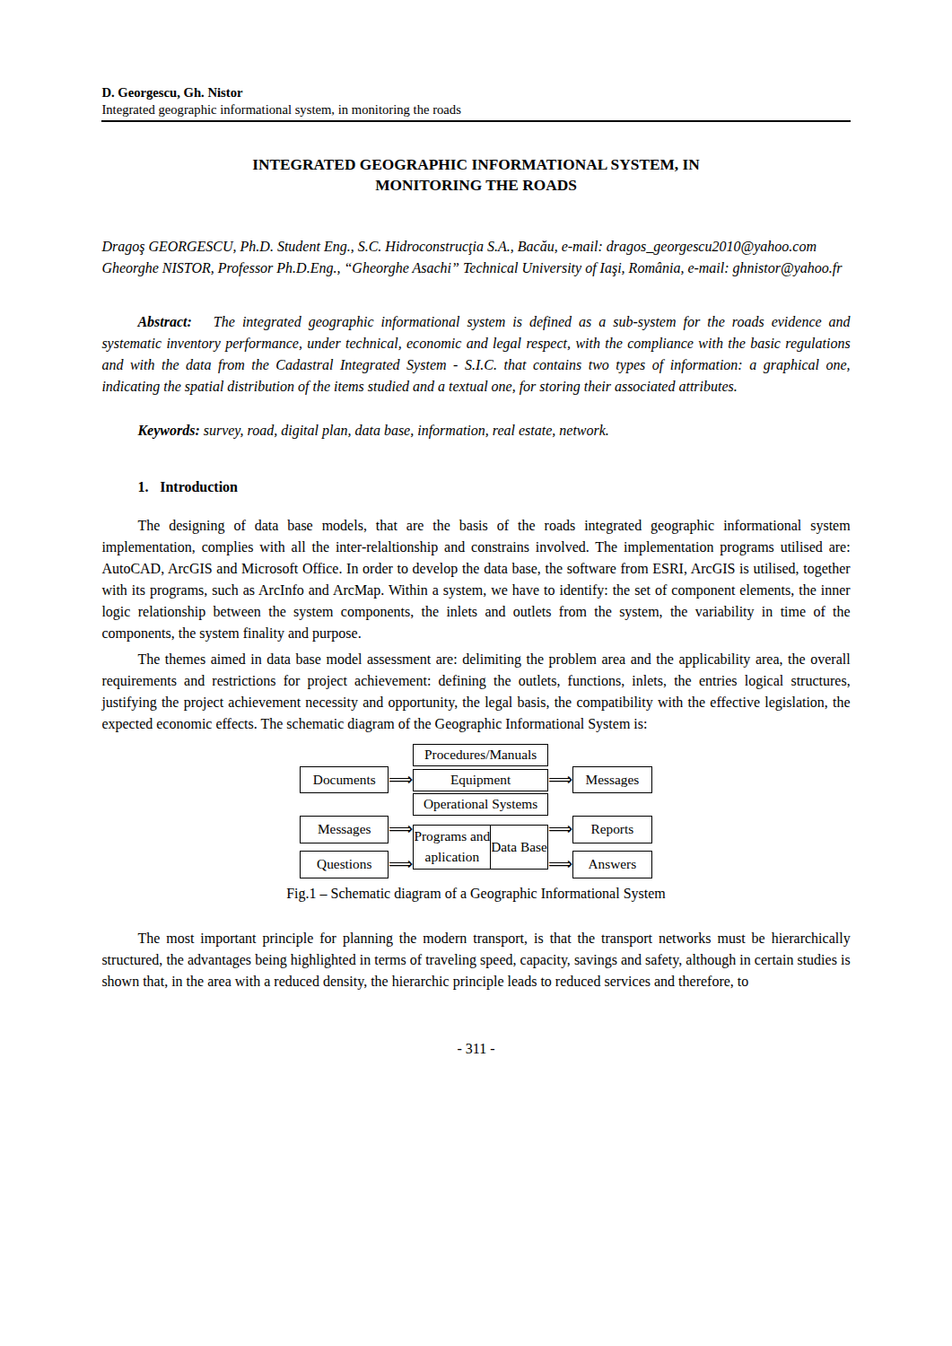D. Georgescu, Gh. Nistor
Integrated geographic informational system, in monitoring the roads
Integrated geographic informational system, in
monitoring the roads
Dragoş GEORGESCU, Ph.D. Student Eng., S.C. Hidroconstrucţia S.A., Bacău, e-mail: dragos_georgescu2010@yahoo.com
Gheorghe NISTOR, Professor Ph.D.Eng., “Gheorghe Asachi” Technical University of Iaşi, România, e-mail: ghnistor@yahoo.fr
Abstract: The integrated geographic informational system is defined as a sub-system for the roads evidence and systematic inventory performance, under technical, economic and legal respect, with the compliance with the basic regulations and with the data from the Cadastral Integrated System - S.I.C. that contains two types of information: a graphical one, indicating the spatial distribution of the items studied and a textual one, for storing their associated attributes.
Keywords: survey, road, digital plan, data base, information, real estate, network.
1. Introduction
The designing of data base models, that are the basis of the roads integrated geographic informational system implementation, complies with all the inter-relaltionship and constrains involved. The implementation programs utilised are: AutoCAD, ArcGIS and Microsoft Office. In order to develop the data base, the software from ESRI, ArcGIS is utilised, together with its programs, such as ArcInfo and ArcMap. Within a system, we have to identify: the set of component elements, the inner logic relationship between the system components, the inlets and outlets from the system, the variability in time of the components, the system finality and purpose.
The themes aimed in data base model assessment are: delimiting the problem area and the applicability area, the overall requirements and restrictions for project achievement: defining the outlets, functions, inlets, the entries logical structures, justifying the project achievement necessity and opportunity, the legal basis, the compatibility with the effective legislation, the expected economic effects. The schematic diagram of the Geographic Informational System is:
| | | / Procedures/Manuals / | | |
| Documents | ⟹ | / Equipment / | ⟹ | Messages |
| | | / Operational Systems / | | |
| Messages | ⟹ | / Programs and aplication / Data Base / | ⟹ | Reports |
| Questions | ⟹ | ⟹ | Answers |
Fig.1 – Schematic diagram of a Geographic Informational System
The most important principle for planning the modern transport, is that the transport networks must be hierarchically structured, the advantages being highlighted in terms of traveling speed, capacity, savings and safety, although in certain studies is shown that, in the area with a reduced density, the hierarchic principle leads to reduced services and therefore, to
- 311 -